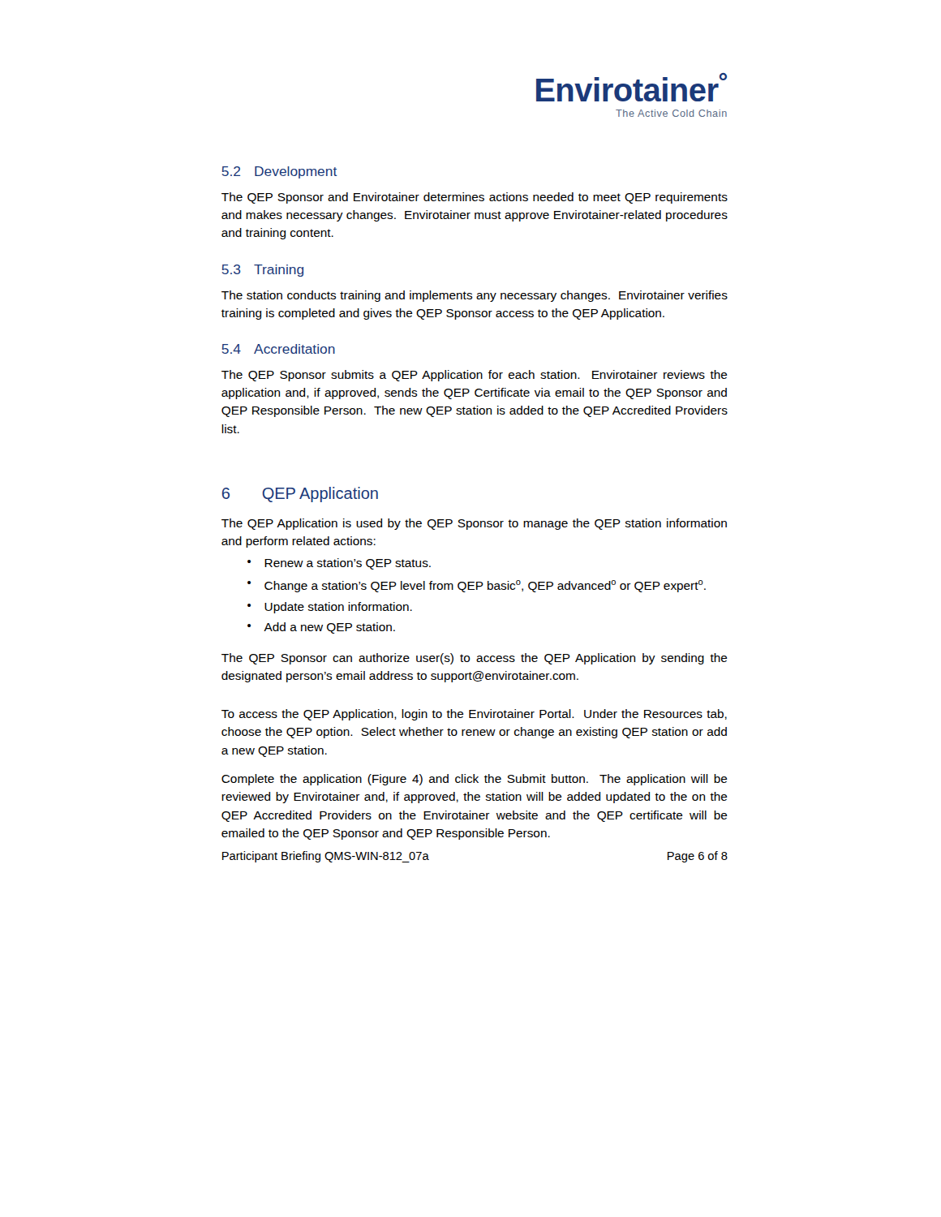Envirotainer°
The Active Cold Chain
5.2 Development
The QEP Sponsor and Envirotainer determines actions needed to meet QEP requirements and makes necessary changes. Envirotainer must approve Envirotainer-related procedures and training content.
5.3 Training
The station conducts training and implements any necessary changes. Envirotainer verifies training is completed and gives the QEP Sponsor access to the QEP Application.
5.4 Accreditation
The QEP Sponsor submits a QEP Application for each station. Envirotainer reviews the application and, if approved, sends the QEP Certificate via email to the QEP Sponsor and QEP Responsible Person. The new QEP station is added to the QEP Accredited Providers list.
6 QEP Application
The QEP Application is used by the QEP Sponsor to manage the QEP station information and perform related actions:
Renew a station’s QEP status.
Change a station’s QEP level from QEP basico, QEP advancedo or QEP experto.
Update station information.
Add a new QEP station.
The QEP Sponsor can authorize user(s) to access the QEP Application by sending the designated person’s email address to support@envirotainer.com.
To access the QEP Application, login to the Envirotainer Portal. Under the Resources tab, choose the QEP option. Select whether to renew or change an existing QEP station or add a new QEP station.
Complete the application (Figure 4) and click the Submit button. The application will be reviewed by Envirotainer and, if approved, the station will be added updated to the on the QEP Accredited Providers on the Envirotainer website and the QEP certificate will be emailed to the QEP Sponsor and QEP Responsible Person.
Participant Briefing QMS-WIN-812_07a
Page 6 of 8